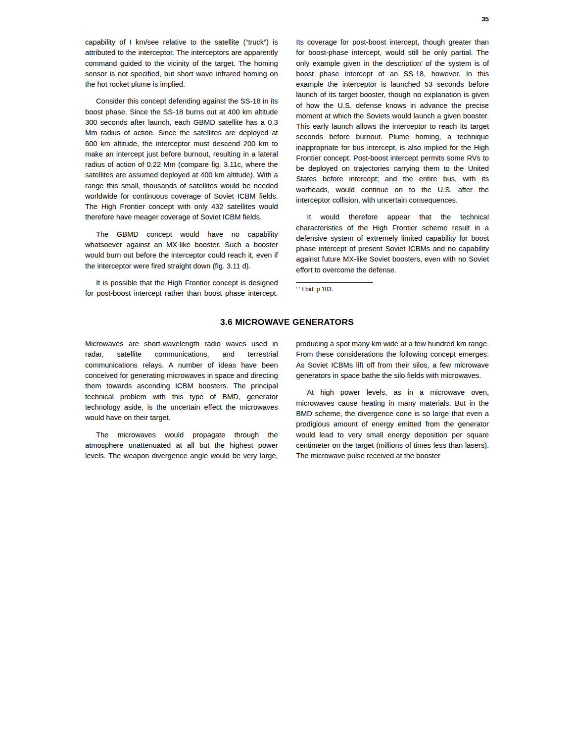35
capability of I km/see relative to the satellite (“truck”) is attributed to the interceptor. The interceptors are apparently command guided to the vicinity of the target. The homing sensor is not specified, but short wave infrared homing on the hot rocket plume is implied.
Consider this concept defending against the SS-18 in its boost phase. Since the SS-18 burns out at 400 km altitude 300 seconds after launch, each GBMD satellite has a 0.3 Mm radius of action. Since the satellites are deployed at 600 km altitude, the interceptor must descend 200 km to make an intercept just before burnout, resulting in a lateral radius of action of 0.22 Mm (compare fig. 3.11c, where the satellites are assumed deployed at 400 km altitude). With a range this small, thousands of satellites would be needed worldwide for continuous coverage of Soviet ICBM fields. The High Frontier concept with only 432 satellites would therefore have meager coverage of Soviet ICBM fields.
The GBMD concept would have no capability whatsoever against an MX-like booster. Such a booster would burn out before the interceptor could reach it, even if the interceptor were fired straight down (fig. 3.11 d).
It is possible that the High Frontier concept is designed for post-boost intercept rather than boost phase intercept. Its coverage for post-boost intercept, though greater than for boost-phase intercept, would still be only partial. The only example given in the description’ of the system is of boost phase intercept of an SS-18, however. In this example the interceptor is launched 53 seconds before launch of its target booster, though no explanation is given of how the U.S. defense knows in advance the precise moment at which the Soviets would launch a given booster. This early launch allows the interceptor to reach its target seconds before burnout. Plume homing, a technique inappropriate for bus intercept, is also implied for the High Frontier concept. Post-boost intercept permits some RVs to be deployed on trajectories carrying them to the United States before intercept; and the entire bus, with its warheads, would continue on to the U.S. after the interceptor collision, with uncertain consequences.
It would therefore appear that the technical characteristics of the High Frontier scheme result in a defensive system of extremely limited capability for boost phase intercept of present Soviet ICBMs and no capability against future MX-like Soviet boosters, even with no Soviet effort to overcome the defense.
‘ ‘ I bid. p 103.
3.6 MICROWAVE GENERATORS
Microwaves are short-wavelength radio waves used in radar, satellite communications, and terrestrial communications relays. A number of ideas have been conceived for generating microwaves in space and directing them towards ascending ICBM boosters. The principal technical problem with this type of BMD, generator technology aside, is the uncertain effect the microwaves would have on their target.
The microwaves would propagate through the atmosphere unattenuated at all but the highest power levels. The weapon divergence angle would be very large, producing a spot many km wide at a few hundred km range. From these considerations the following concept emerges: As Soviet ICBMs lift off from their silos, a few microwave generators in space bathe the silo fields with microwaves.
At high power levels, as in a microwave oven, microwaves cause heating in many materials. But in the BMD scheme, the divergence cone is so large that even a prodigious amount of energy emitted from the generator would lead to very small energy deposition per square centimeter on the target (millions of times less than lasers). The microwave pulse received at the booster